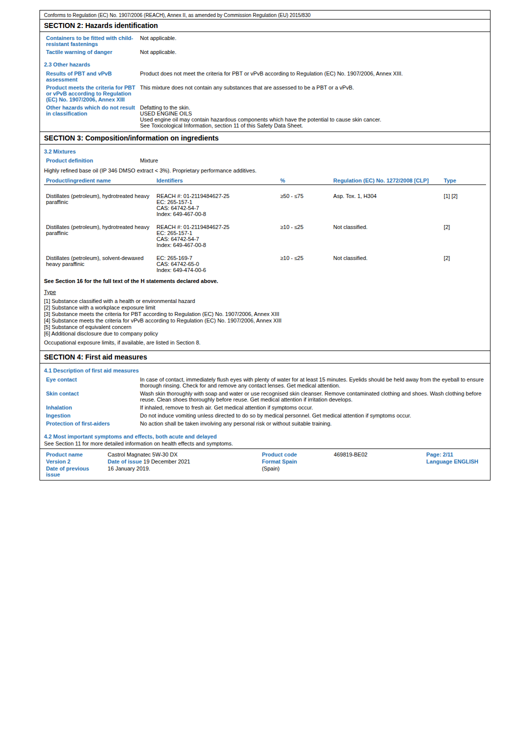Conforms to Regulation (EC) No. 1907/2006 (REACH), Annex II, as amended by Commission Regulation (EU) 2015/830
SECTION 2: Hazards identification
| Containers to be fitted with child-resistant fastenings | Not applicable. |
| Tactile warning of danger | Not applicable. |
2.3 Other hazards
| Results of PBT and vPvB assessment | Product does not meet the criteria for PBT or vPvB according to Regulation (EC) No. 1907/2006, Annex XIII. |
| Product meets the criteria for PBT or vPvB according to Regulation (EC) No. 1907/2006, Annex XIII | This mixture does not contain any substances that are assessed to be a PBT or a vPvB. |
| Other hazards which do not result in classification | Defatting to the skin. USED ENGINE OILS Used engine oil may contain hazardous components which have the potential to cause skin cancer. See Toxicological Information, section 11 of this Safety Data Sheet. |
SECTION 3: Composition/information on ingredients
3.2 Mixtures
| Product definition | Mixture |
Highly refined base oil (IP 346 DMSO extract < 3%). Proprietary performance additives.
| Product/ingredient name | Identifiers | % | Regulation (EC) No. 1272/2008 [CLP] | Type |
| --- | --- | --- | --- | --- |
| Distillates (petroleum), hydrotreated heavy paraffinic | REACH #: 01-2119484627-25 EC: 265-157-1 CAS: 64742-54-7 Index: 649-467-00-8 | ≥50 - ≤75 | Asp. Tox. 1, H304 | [1] [2] |
| Distillates (petroleum), hydrotreated heavy paraffinic | REACH #: 01-2119484627-25 EC: 265-157-1 CAS: 64742-54-7 Index: 649-467-00-8 | ≥10 - ≤25 | Not classified. | [2] |
| Distillates (petroleum), solvent-dewaxed heavy paraffinic | EC: 265-169-7 CAS: 64742-65-0 Index: 649-474-00-6 | ≥10 - ≤25 | Not classified. | [2] |
See Section 16 for the full text of the H statements declared above.
Type
[1] Substance classified with a health or environmental hazard
[2] Substance with a workplace exposure limit
[3] Substance meets the criteria for PBT according to Regulation (EC) No. 1907/2006, Annex XIII
[4] Substance meets the criteria for vPvB according to Regulation (EC) No. 1907/2006, Annex XIII
[5] Substance of equivalent concern
[6] Additional disclosure due to company policy
Occupational exposure limits, if available, are listed in Section 8.
SECTION 4: First aid measures
4.1 Description of first aid measures
| Eye contact | In case of contact, immediately flush eyes with plenty of water for at least 15 minutes. Eyelids should be held away from the eyeball to ensure thorough rinsing. Check for and remove any contact lenses. Get medical attention. |
| Skin contact | Wash skin thoroughly with soap and water or use recognised skin cleanser. Remove contaminated clothing and shoes. Wash clothing before reuse. Clean shoes thoroughly before reuse. Get medical attention if irritation develops. |
| Inhalation | If inhaled, remove to fresh air. Get medical attention if symptoms occur. |
| Ingestion | Do not induce vomiting unless directed to do so by medical personnel. Get medical attention if symptoms occur. |
| Protection of first-aiders | No action shall be taken involving any personal risk or without suitable training. |
4.2 Most important symptoms and effects, both acute and delayed
See Section 11 for more detailed information on health effects and symptoms.
| Product name | Castrol Magnatec 5W-30 DX | Product code | 469819-BE02 | Page: 2/11 |
| Version 2 | Date of issue 19 December 2021 | Format Spain | | Language ENGLISH |
| Date of previous issue | 16 January 2019. | (Spain) | | |